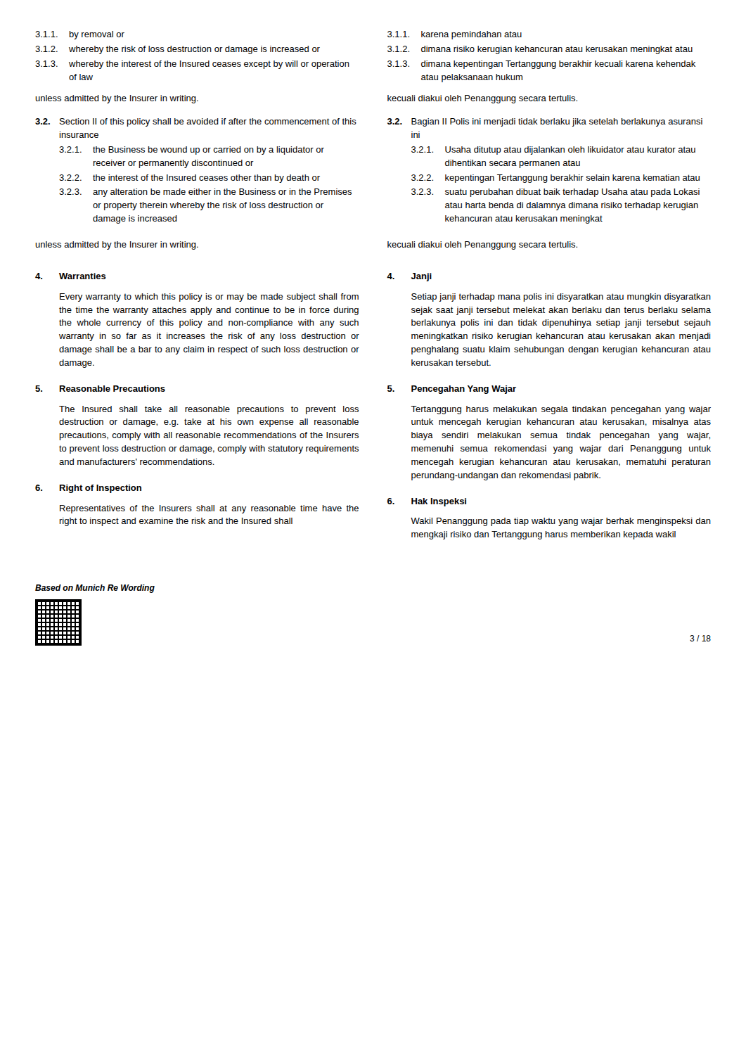3.1.1. by removal or
3.1.2. whereby the risk of loss destruction or damage is increased or
3.1.3. whereby the interest of the Insured ceases except by will or operation of law
unless admitted by the Insurer in writing.
3.2. Section II of this policy shall be avoided if after the commencement of this insurance
3.2.1. the Business be wound up or carried on by a liquidator or receiver or permanently discontinued or
3.2.2. the interest of the Insured ceases other than by death or
3.2.3. any alteration be made either in the Business or in the Premises or property therein whereby the risk of loss destruction or damage is increased
unless admitted by the Insurer in writing.
4.
Warranties
Every warranty to which this policy is or may be made subject shall from the time the warranty attaches apply and continue to be in force during the whole currency of this policy and non-compliance with any such warranty in so far as it increases the risk of any loss destruction or damage shall be a bar to any claim in respect of such loss destruction or damage.
5.
Reasonable Precautions
The Insured shall take all reasonable precautions to prevent loss destruction or damage, e.g. take at his own expense all reasonable precautions, comply with all reasonable recommendations of the Insurers to prevent loss destruction or damage, comply with statutory requirements and manufacturers' recommendations.
6.
Right of Inspection
Representatives of the Insurers shall at any reasonable time have the right to inspect and examine the risk and the Insured shall
3.1.1. karena pemindahan atau
3.1.2. dimana risiko kerugian kehancuran atau kerusakan meningkat atau
3.1.3. dimana kepentingan Tertanggung berakhir kecuali karena kehendak atau pelaksanaan hukum
kecuali diakui oleh Penanggung secara tertulis.
3.2. Bagian II Polis ini menjadi tidak berlaku jika setelah berlakunya asuransi ini
3.2.1. Usaha ditutup atau dijalankan oleh likuidator atau kurator atau dihentikan secara permanen atau
3.2.2. kepentingan Tertanggung berakhir selain karena kematian atau
3.2.3. suatu perubahan dibuat baik terhadap Usaha atau pada Lokasi atau harta benda di dalamnya dimana risiko terhadap kerugian kehancuran atau kerusakan meningkat
kecuali diakui oleh Penanggung secara tertulis.
4.
Janji
Setiap janji terhadap mana polis ini disyaratkan atau mungkin disyaratkan sejak saat janji tersebut melekat akan berlaku dan terus berlaku selama berlakunya polis ini dan tidak dipenuhinya setiap janji tersebut sejauh meningkatkan risiko kerugian kehancuran atau kerusakan akan menjadi penghalang suatu klaim sehubungan dengan kerugian kehancuran atau kerusakan tersebut.
5.
Pencegahan Yang Wajar
Tertanggung harus melakukan segala tindakan pencegahan yang wajar untuk mencegah kerugian kehancuran atau kerusakan, misalnya atas biaya sendiri melakukan semua tindak pencegahan yang wajar, memenuhi semua rekomendasi yang wajar dari Penanggung untuk mencegah kerugian kehancuran atau kerusakan, mematuhi peraturan perundang-undangan dan rekomendasi pabrik.
6.
Hak Inspeksi
Wakil Penanggung pada tiap waktu yang wajar berhak menginspeksi dan mengkaji risiko dan Tertanggung harus memberikan kepada wakil
Based on Munich Re Wording
3 / 18